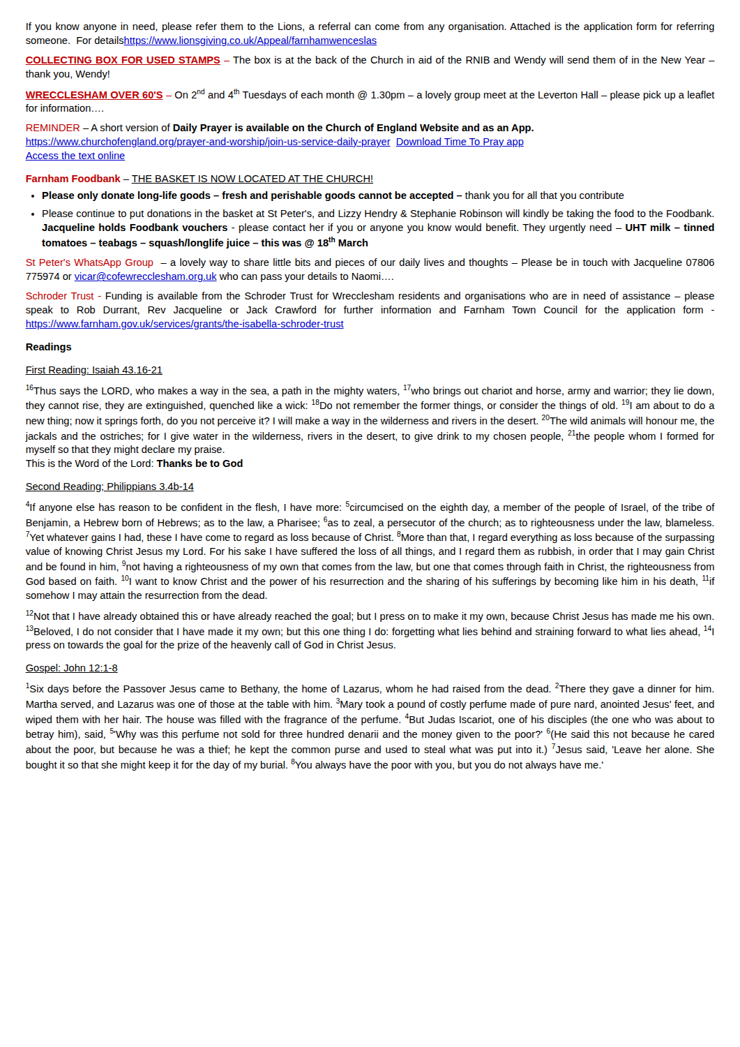If you know anyone in need, please refer them to the Lions, a referral can come from any organisation. Attached is the application form for referring someone. For detailshttps://www.lionsgiving.co.uk/Appeal/farnhamwenceslas
COLLECTING BOX FOR USED STAMPS – The box is at the back of the Church in aid of the RNIB and Wendy will send them of in the New Year – thank you, Wendy!
WRECCLESHAM OVER 60'S – On 2nd and 4th Tuesdays of each month @ 1.30pm – a lovely group meet at the Leverton Hall – please pick up a leaflet for information….
REMINDER – A short version of Daily Prayer is available on the Church of England Website and as an App.
https://www.churchofengland.org/prayer-and-worship/join-us-service-daily-prayer Download Time To Pray app
Access the text online
Farnham Foodbank – THE BASKET IS NOW LOCATED AT THE CHURCH!
Please only donate long-life goods – fresh and perishable goods cannot be accepted – thank you for all that you contribute
Please continue to put donations in the basket at St Peter's, and Lizzy Hendry & Stephanie Robinson will kindly be taking the food to the Foodbank. Jacqueline holds Foodbank vouchers - please contact her if you or anyone you know would benefit. They urgently need – UHT milk – tinned tomatoes – teabags – squash/longlife juice – this was @ 18th March
St Peter's WhatsApp Group – a lovely way to share little bits and pieces of our daily lives and thoughts – Please be in touch with Jacqueline 07806 775974 or vicar@cofewrecclesham.org.uk who can pass your details to Naomi….
Schroder Trust - Funding is available from the Schroder Trust for Wrecclesham residents and organisations who are in need of assistance – please speak to Rob Durrant, Rev Jacqueline or Jack Crawford for further information and Farnham Town Council for the application form - https://www.farnham.gov.uk/services/grants/the-isabella-schroder-trust
Readings
First Reading: Isaiah 43.16-21
16Thus says the LORD, who makes a way in the sea, a path in the mighty waters, 17who brings out chariot and horse, army and warrior; they lie down, they cannot rise, they are extinguished, quenched like a wick: 18Do not remember the former things, or consider the things of old. 19I am about to do a new thing; now it springs forth, do you not perceive it? I will make a way in the wilderness and rivers in the desert. 20The wild animals will honour me, the jackals and the ostriches; for I give water in the wilderness, rivers in the desert, to give drink to my chosen people, 21the people whom I formed for myself so that they might declare my praise.
This is the Word of the Lord: Thanks be to God
Second Reading; Philippians 3.4b-14
4If anyone else has reason to be confident in the flesh, I have more: 5circumcised on the eighth day, a member of the people of Israel, of the tribe of Benjamin, a Hebrew born of Hebrews; as to the law, a Pharisee; 6as to zeal, a persecutor of the church; as to righteousness under the law, blameless. 7Yet whatever gains I had, these I have come to regard as loss because of Christ. 8More than that, I regard everything as loss because of the surpassing value of knowing Christ Jesus my Lord. For his sake I have suffered the loss of all things, and I regard them as rubbish, in order that I may gain Christ and be found in him, 9not having a righteousness of my own that comes from the law, but one that comes through faith in Christ, the righteousness from God based on faith. 10I want to know Christ and the power of his resurrection and the sharing of his sufferings by becoming like him in his death, 11if somehow I may attain the resurrection from the dead.
12Not that I have already obtained this or have already reached the goal; but I press on to make it my own, because Christ Jesus has made me his own. 13Beloved, I do not consider that I have made it my own; but this one thing I do: forgetting what lies behind and straining forward to what lies ahead, 14I press on towards the goal for the prize of the heavenly call of God in Christ Jesus.
Gospel: John 12:1-8
1Six days before the Passover Jesus came to Bethany, the home of Lazarus, whom he had raised from the dead. 2There they gave a dinner for him. Martha served, and Lazarus was one of those at the table with him. 3Mary took a pound of costly perfume made of pure nard, anointed Jesus' feet, and wiped them with her hair. The house was filled with the fragrance of the perfume. 4But Judas Iscariot, one of his disciples (the one who was about to betray him), said, 5'Why was this perfume not sold for three hundred denarii and the money given to the poor?' 6(He said this not because he cared about the poor, but because he was a thief; he kept the common purse and used to steal what was put into it.) 7Jesus said, 'Leave her alone. She bought it so that she might keep it for the day of my burial. 8You always have the poor with you, but you do not always have me.'